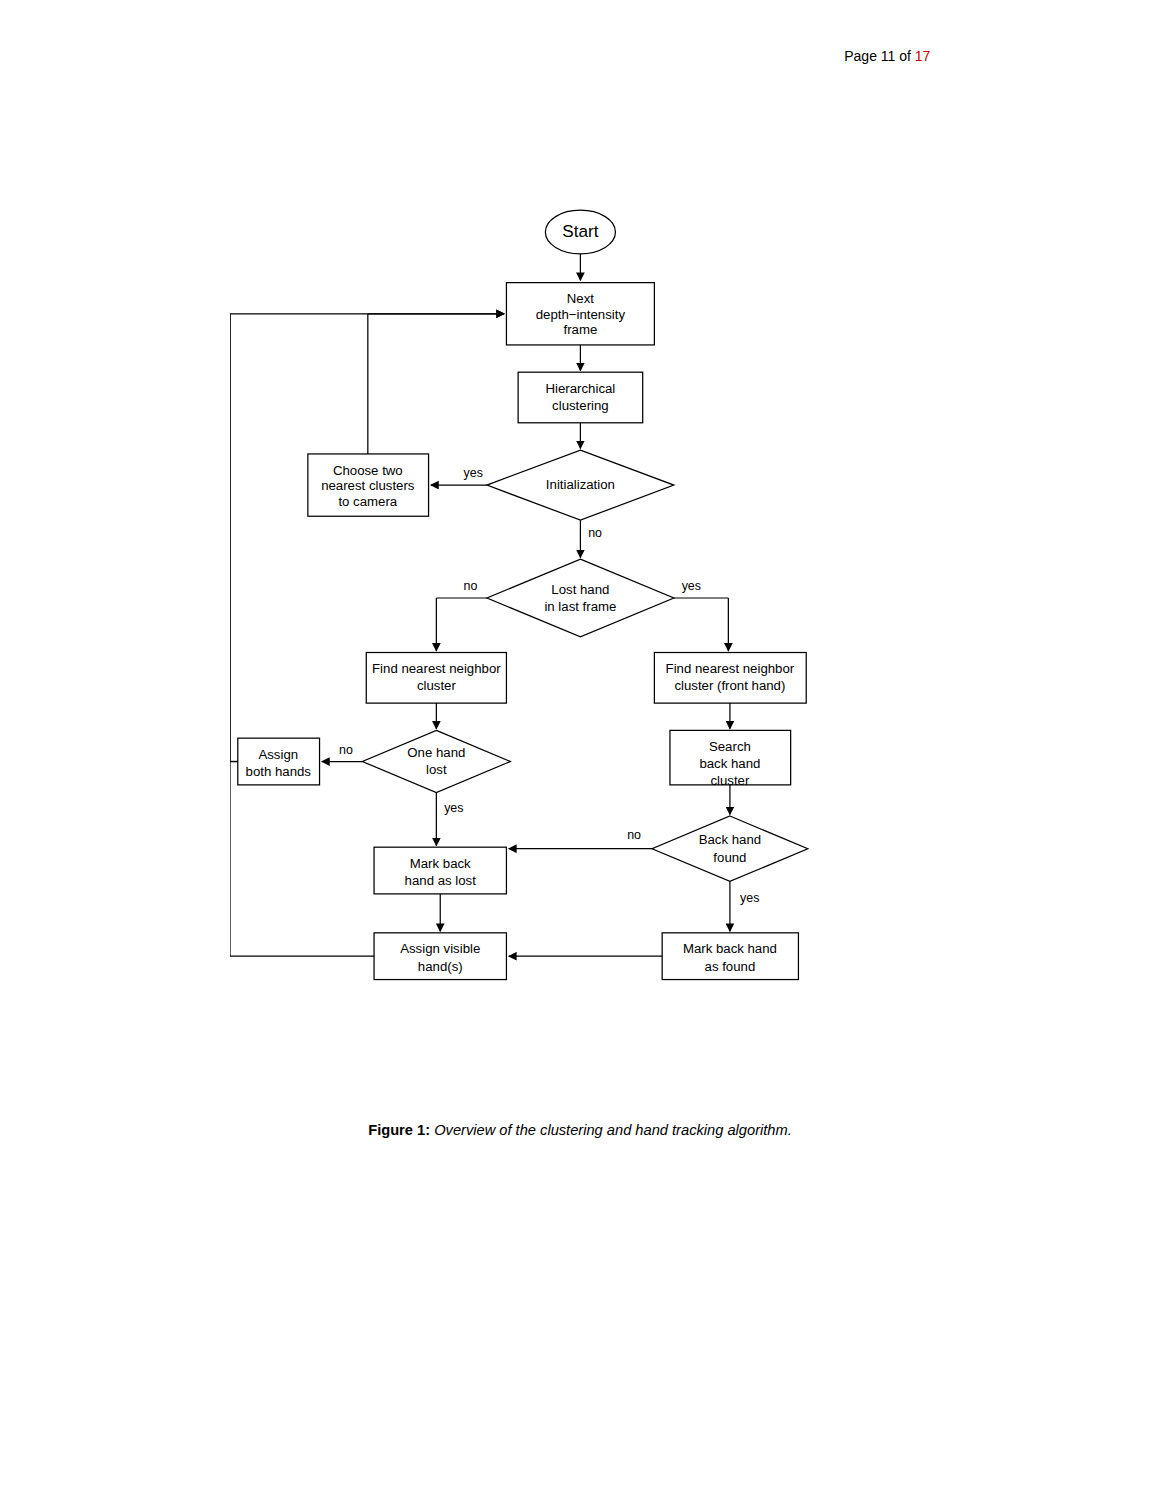Page 11 of 17
Start Next depth−intensity frame Hierarchical clustering Initialization yes Choose two nearest clusters to camera no Lost hand in last frame no yes Find nearest neighbor cluster Find nearest neighbor cluster (front hand) One hand lost no Assign both hands yes Search back hand cluster Back hand found no Mark back hand as lost yes Mark back hand as found Assign visible hand(s)
Figure 1: Overview of the clustering and hand tracking algorithm.